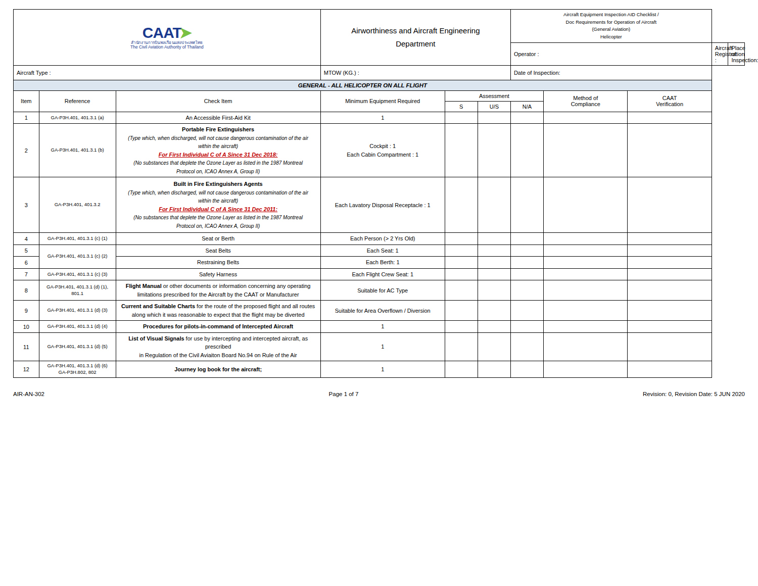| CAAT ➤ สำนักงานการบินพลเรือนแห่งประเทศไทย The Civil Aviation Authority of Thailand | Airworthiness and Aircraft Engineering Department | Aircraft Equipment Inspection AID Checklist / Doc Requirements for Operation of Aircraft (General Aviation) Helicopter |
| Operator : | Aircraft Registration : | Place of Inspection: |
| Aircraft Type : | MTOW (KG.) : | Date of Inspection: |
| GENERAL - ALL HELICOPTER ON ALL FLIGHT |
| Item | Reference | Check Item | Minimum Equipment Required | Assessment | Method of Compliance | CAAT Verification |
| S | U/S | N/A |
| 1 | GA-P3H.401, 401.3.1 (a) | An Accessible First-Aid Kit | 1 | | | | | |
| 2 | GA-P3H.401, 401.3.1 (b) | Portable Fire Extinguishers (Type which, when discharged, will not cause dangerous contamination of the air within the aircraft) For First Individual C of A Since 31 Dec 2018: (No substances that deplete the Ozone Layer as listed in the 1987 Montreal Protocol on, ICAO Annex A, Group II) | Cockpit : 1 Each Cabin Compartment : 1 | | | | | |
| 3 | GA-P3H.401, 401.3.2 | Built in Fire Extinguishers Agents (Type which, when discharged, will not cause dangerous contamination of the air within the aircraft) For First Individual C of A Since 31 Dec 2011: (No substances that deplete the Ozone Layer as listed in the 1987 Montreal Protocol on, ICAO Annex A, Group II) | Each Lavatory Disposal Receptacle : 1 | | | | | |
| 4 | GA-P3H.401, 401.3.1 (c) (1) | Seat or Berth | Each Person (> 2 Yrs Old) | | | | | |
| 5 | GA-P3H.401, 401.3.1 (c) (2) | Seat Belts | Each Seat: 1 | | | | | |
| 6 | Restraining Belts | Each Berth: 1 | | | | | |
| 7 | GA-P3H.401, 401.3.1 (c) (3) | Safety Harness | Each Flight Crew Seat: 1 | | | | | |
| 8 | GA-P3H.401, 401.3.1 (d) (1), 801.1 | Flight Manual or other documents or information concerning any operating limitations prescribed for the Aircraft by the CAAT or Manufacturer | Suitable for AC Type | | | | | |
| 9 | GA-P3H.401, 401.3.1 (d) (3) | Current and Suitable Charts for the route of the proposed flight and all routes along which it was reasonable to expect that the flight may be diverted | Suitable for Area Overflown / Diversion | | | | | |
| 10 | GA-P3H.401, 401.3.1 (d) (4) | Procedures for pilots-in-command of Intercepted Aircraft | 1 | | | | | |
| 11 | GA-P3H.401, 401.3.1 (d) (5) | List of Visual Signals for use by intercepting and intercepted aircraft, as prescribed in Regulation of the Civil Aviaiton Board No.94 on Rule of the Air | 1 | | | | | |
| 12 | GA-P3H.401, 401.3.1 (d) (6) GA-P3H.802, 802 | Journey log book for the aircraft; | 1 | | | | | |
AIR-AN-302
Page 1 of 7
Revision: 0, Revision Date: 5 JUN 2020